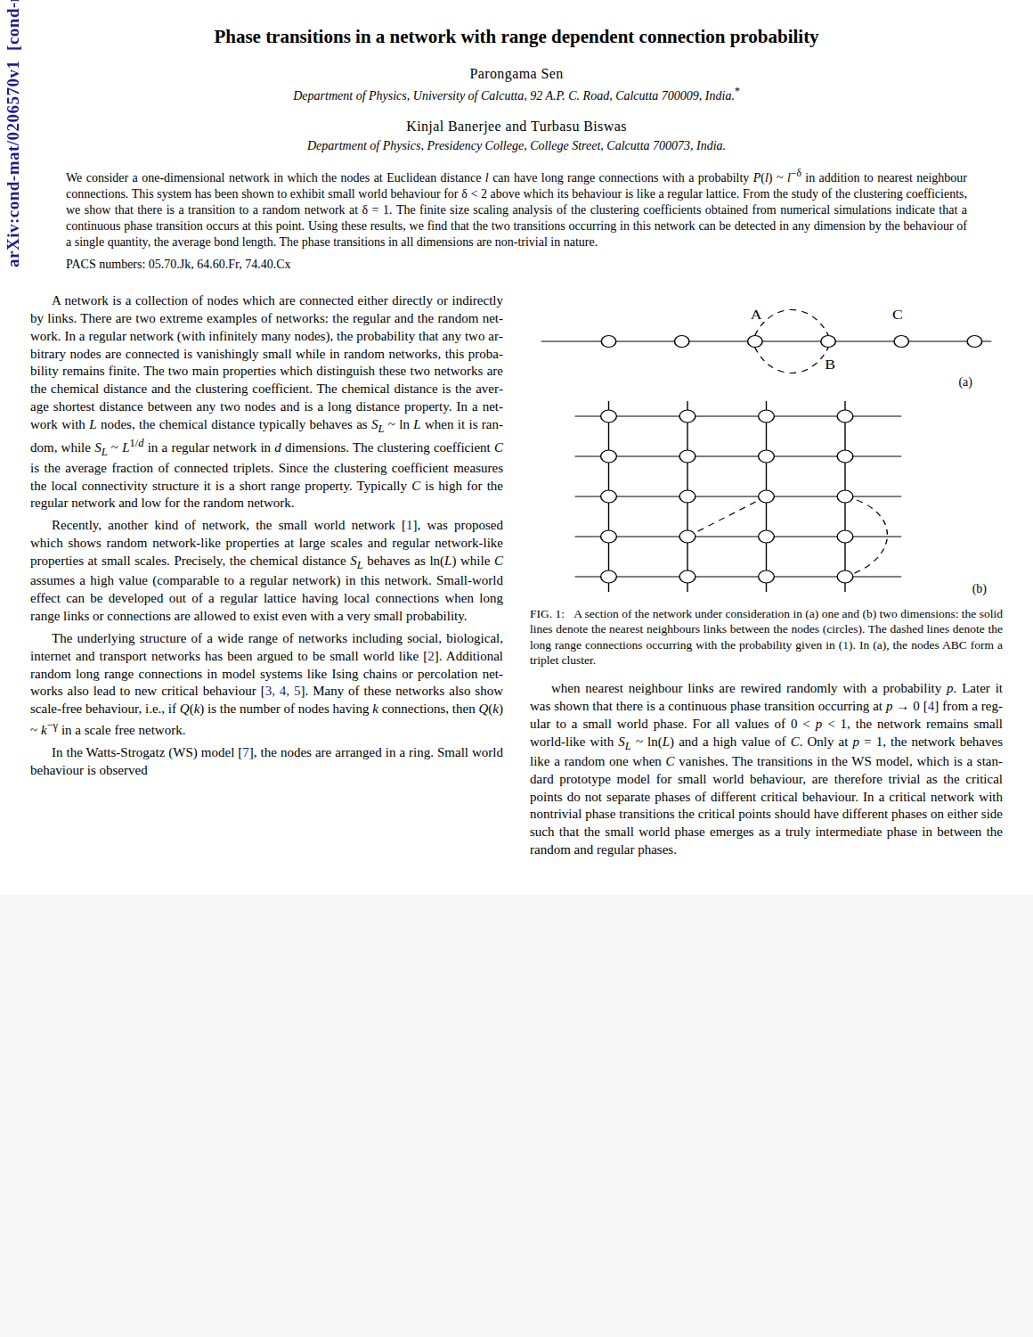arXiv:cond-mat/0206570v1 [cond-mat.stat-mech] 28 Jun 2002
Phase transitions in a network with range dependent connection probability
Parongama Sen
Department of Physics, University of Calcutta, 92 A.P. C. Road, Calcutta 700009, India.*
Kinjal Banerjee and Turbasu Biswas
Department of Physics, Presidency College, College Street, Calcutta 700073, India.
We consider a one-dimensional network in which the nodes at Euclidean distance l can have long range connections with a probabilty P(l) ~ l−δ in addition to nearest neighbour connections. This system has been shown to exhibit small world behaviour for δ < 2 above which its behaviour is like a regular lattice. From the study of the clustering coefficients, we show that there is a transition to a random network at δ = 1. The finite size scaling analysis of the clustering coefficients obtained from numerical simulations indicate that a continuous phase transition occurs at this point. Using these results, we find that the two transitions occurring in this network can be detected in any dimension by the behaviour of a single quantity, the average bond length. The phase transitions in all dimensions are non-trivial in nature.
PACS numbers: 05.70.Jk, 64.60.Fr, 74.40.Cx
A network is a collection of nodes which are connected either directly or indirectly by links. There are two extreme examples of networks: the regular and the random network. In a regular network (with infinitely many nodes), the probability that any two arbitrary nodes are connected is vanishingly small while in random networks, this probability remains finite. The two main properties which distinguish these two networks are the chemical distance and the clustering coefficient. The chemical distance is the average shortest distance between any two nodes and is a long distance property. In a network with L nodes, the chemical distance typically behaves as SL ~ ln L when it is random, while SL ~ L1/d in a regular network in d dimensions. The clustering coefficient C is the average fraction of connected triplets. Since the clustering coefficient measures the local connectivity structure it is a short range property. Typically C is high for the regular network and low for the random network.
Recently, another kind of network, the small world network [1], was proposed which shows random network-like properties at large scales and regular network-like properties at small scales. Precisely, the chemical distance SL behaves as ln(L) while C assumes a high value (comparable to a regular network) in this network. Small-world effect can be developed out of a regular lattice having local connections when long range links or connections are allowed to exist even with a very small probability.
The underlying structure of a wide range of networks including social, biological, internet and transport networks has been argued to be small world like [2]. Additional random long range connections in model systems like Ising chains or percolation networks also lead to new critical behaviour [3, 4, 5]. Many of these networks also show scale-free behaviour, i.e., if Q(k) is the number of nodes having k connections, then Q(k) ~ k−γ in a scale free network.
In the Watts-Strogatz (WS) model [7], the nodes are arranged in a ring. Small world behaviour is observed
A B C (a)
(b)
FIG. 1: A section of the network under consideration in (a) one and (b) two dimensions: the solid lines denote the nearest neighbours links between the nodes (circles). The dashed lines denote the long range connections occurring with the probability given in (1). In (a), the nodes ABC form a triplet cluster.
when nearest neighbour links are rewired randomly with a probability p. Later it was shown that there is a continuous phase transition occurring at p → 0 [4] from a regular to a small world phase. For all values of 0 < p < 1, the network remains small world-like with SL ~ ln(L) and a high value of C. Only at p = 1, the network behaves like a random one when C vanishes. The transitions in the WS model, which is a standard prototype model for small world behaviour, are therefore trivial as the critical points do not separate phases of different critical behaviour. In a critical network with nontrivial phase transitions the critical points should have different phases on either side such that the small world phase emerges as a truly intermediate phase in between the random and regular phases.